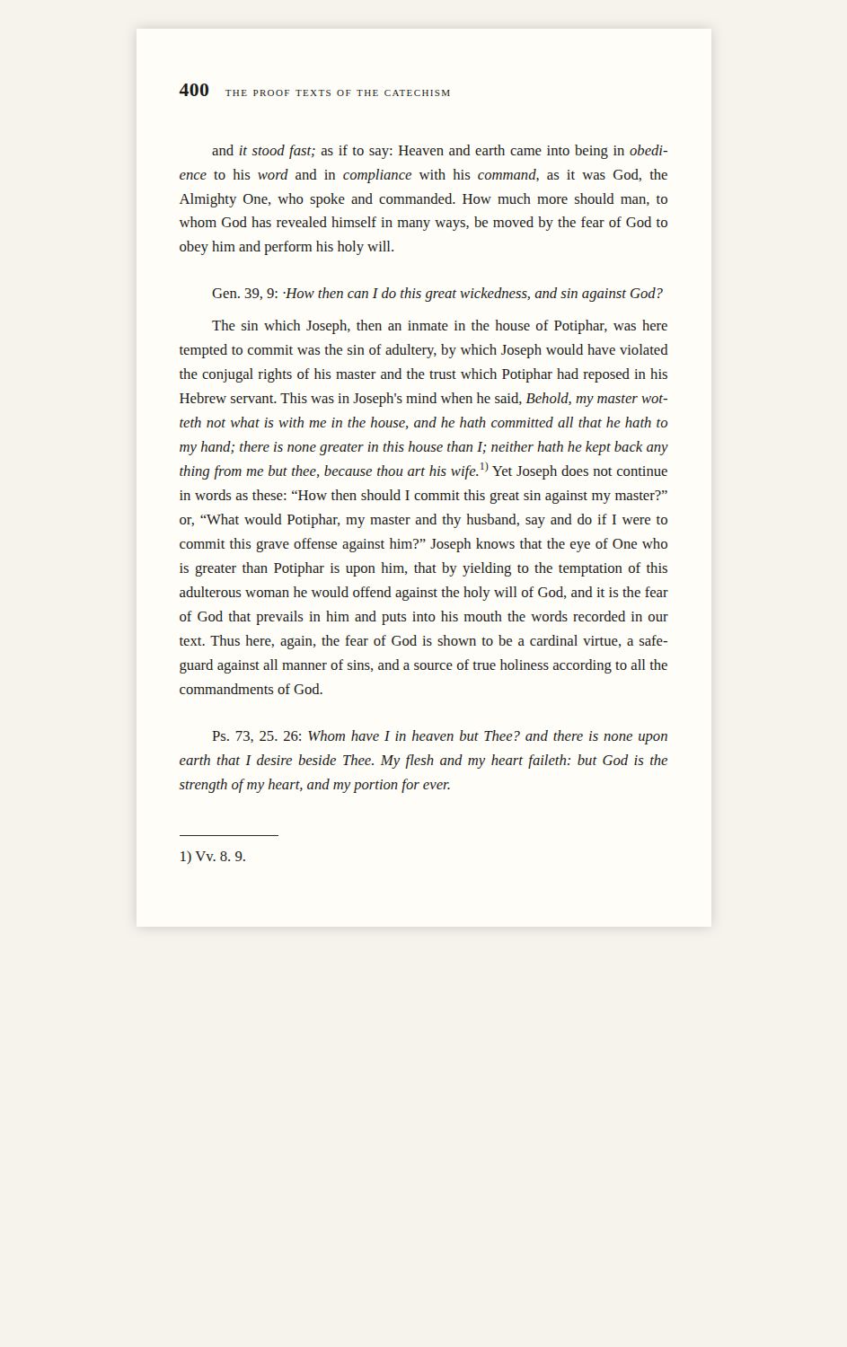400 The Proof Texts of the Catechism
and it stood fast; as if to say: Heaven and earth came into being in obedience to his word and in compliance with his command, as it was God, the Almighty One, who spoke and commanded. How much more should man, to whom God has revealed himself in many ways, be moved by the fear of God to obey him and perform his holy will.
Gen. 39, 9: ·How then can I do this great wickedness, and sin against God?
The sin which Joseph, then an inmate in the house of Potiphar, was here tempted to commit was the sin of adultery, by which Joseph would have violated the conjugal rights of his master and the trust which Potiphar had reposed in his Hebrew servant. This was in Joseph's mind when he said, Behold, my master wotteth not what is with me in the house, and he hath committed all that he hath to my hand; there is none greater in this house than I; neither hath he kept back any thing from me but thee, because thou art his wife.1) Yet Joseph does not continue in words as these: “How then should I commit this great sin against my master?” or, “What would Potiphar, my master and thy husband, say and do if I were to commit this grave offense against him?” Joseph knows that the eye of One who is greater than Potiphar is upon him, that by yielding to the temptation of this adulterous woman he would offend against the holy will of God, and it is the fear of God that prevails in him and puts into his mouth the words recorded in our text. Thus here, again, the fear of God is shown to be a cardinal virtue, a safeguard against all manner of sins, and a source of true holiness according to all the commandments of God.
Ps. 73, 25. 26: Whom have I in heaven but Thee? and there is none upon earth that I desire beside Thee. My flesh and my heart faileth: but God is the strength of my heart, and my portion for ever.
1) Vv. 8. 9.